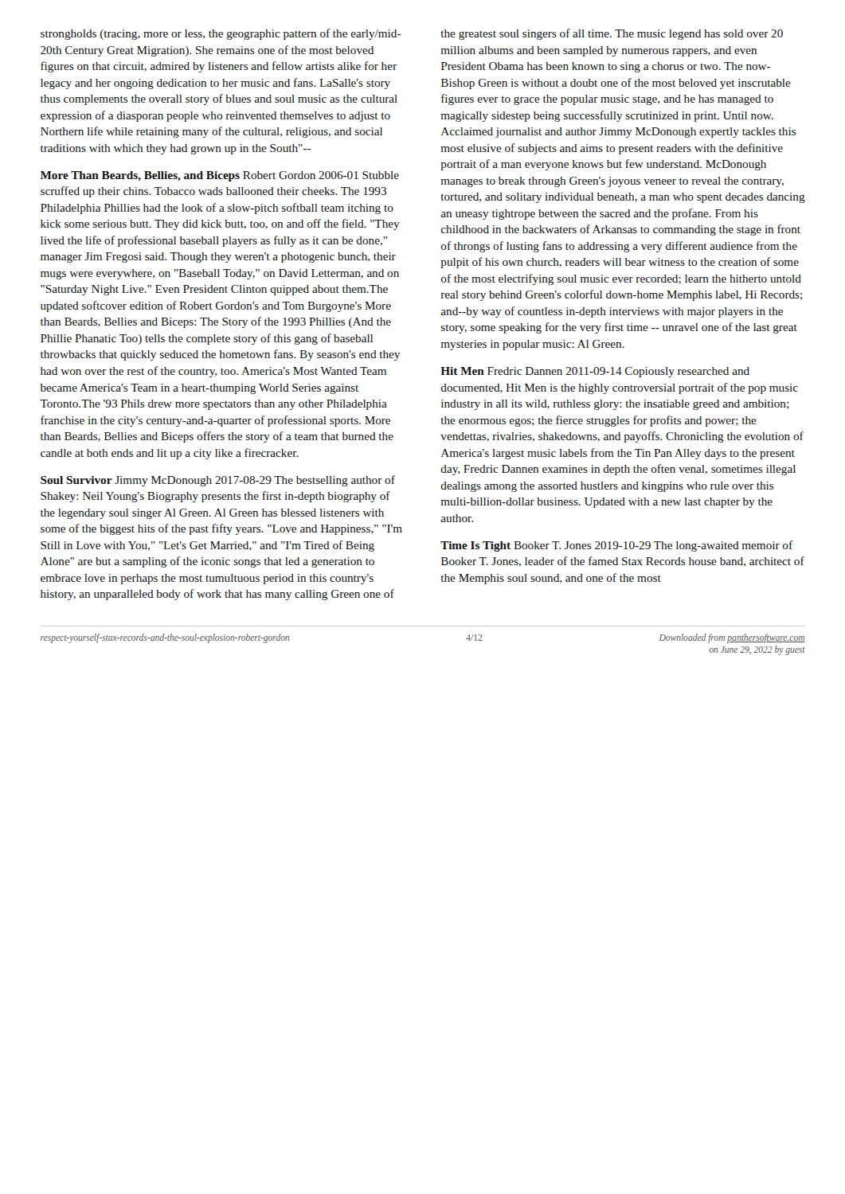strongholds (tracing, more or less, the geographic pattern of the early/mid-20th Century Great Migration). She remains one of the most beloved figures on that circuit, admired by listeners and fellow artists alike for her legacy and her ongoing dedication to her music and fans. LaSalle's story thus complements the overall story of blues and soul music as the cultural expression of a diasporan people who reinvented themselves to adjust to Northern life while retaining many of the cultural, religious, and social traditions with which they had grown up in the South"--
More Than Beards, Bellies, and Biceps Robert Gordon 2006-01 Stubble scruffed up their chins. Tobacco wads ballooned their cheeks. The 1993 Philadelphia Phillies had the look of a slow-pitch softball team itching to kick some serious butt. They did kick butt, too, on and off the field. "They lived the life of professional baseball players as fully as it can be done," manager Jim Fregosi said. Though they weren't a photogenic bunch, their mugs were everywhere, on "Baseball Today," on David Letterman, and on "Saturday Night Live." Even President Clinton quipped about them.The updated softcover edition of Robert Gordon's and Tom Burgoyne's More than Beards, Bellies and Biceps: The Story of the 1993 Phillies (And the Phillie Phanatic Too) tells the complete story of this gang of baseball throwbacks that quickly seduced the hometown fans. By season's end they had won over the rest of the country, too. America's Most Wanted Team became America's Team in a heart-thumping World Series against Toronto.The '93 Phils drew more spectators than any other Philadelphia franchise in the city's century-and-a-quarter of professional sports. More than Beards, Bellies and Biceps offers the story of a team that burned the candle at both ends and lit up a city like a firecracker.
Soul Survivor Jimmy McDonough 2017-08-29 The bestselling author of Shakey: Neil Young's Biography presents the first in-depth biography of the legendary soul singer Al Green. Al Green has blessed listeners with some of the biggest hits of the past fifty years. "Love and Happiness," "I'm Still in Love with You," "Let's Get Married," and "I'm Tired of Being Alone" are but a sampling of the iconic songs that led a generation to embrace love in perhaps the most tumultuous period in this country's history, an unparalleled body of work that has many calling Green one of the greatest soul singers of all time. The music legend has sold over 20 million albums and been sampled by numerous rappers, and even President Obama has been known to sing a chorus or two. The now-Bishop Green is without a doubt one of the most beloved yet inscrutable figures ever to grace the popular music stage, and he has managed to magically sidestep being successfully scrutinized in print. Until now. Acclaimed journalist and author Jimmy McDonough expertly tackles this most elusive of subjects and aims to present readers with the definitive portrait of a man everyone knows but few understand. McDonough manages to break through Green's joyous veneer to reveal the contrary, tortured, and solitary individual beneath, a man who spent decades dancing an uneasy tightrope between the sacred and the profane. From his childhood in the backwaters of Arkansas to commanding the stage in front of throngs of lusting fans to addressing a very different audience from the pulpit of his own church, readers will bear witness to the creation of some of the most electrifying soul music ever recorded; learn the hitherto untold real story behind Green's colorful down-home Memphis label, Hi Records; and--by way of countless in-depth interviews with major players in the story, some speaking for the very first time -- unravel one of the last great mysteries in popular music: Al Green.
Hit Men Fredric Dannen 2011-09-14 Copiously researched and documented, Hit Men is the highly controversial portrait of the pop music industry in all its wild, ruthless glory: the insatiable greed and ambition; the enormous egos; the fierce struggles for profits and power; the vendettas, rivalries, shakedowns, and payoffs. Chronicling the evolution of America's largest music labels from the Tin Pan Alley days to the present day, Fredric Dannen examines in depth the often venal, sometimes illegal dealings among the assorted hustlers and kingpins who rule over this multi-billion-dollar business. Updated with a new last chapter by the author.
Time Is Tight Booker T. Jones 2019-10-29 The long-awaited memoir of Booker T. Jones, leader of the famed Stax Records house band, architect of the Memphis soul sound, and one of the most
respect-yourself-stax-records-and-the-soul-explosion-robert-gordon
4/12
Downloaded from panthersoftware.com
on June 29, 2022 by guest